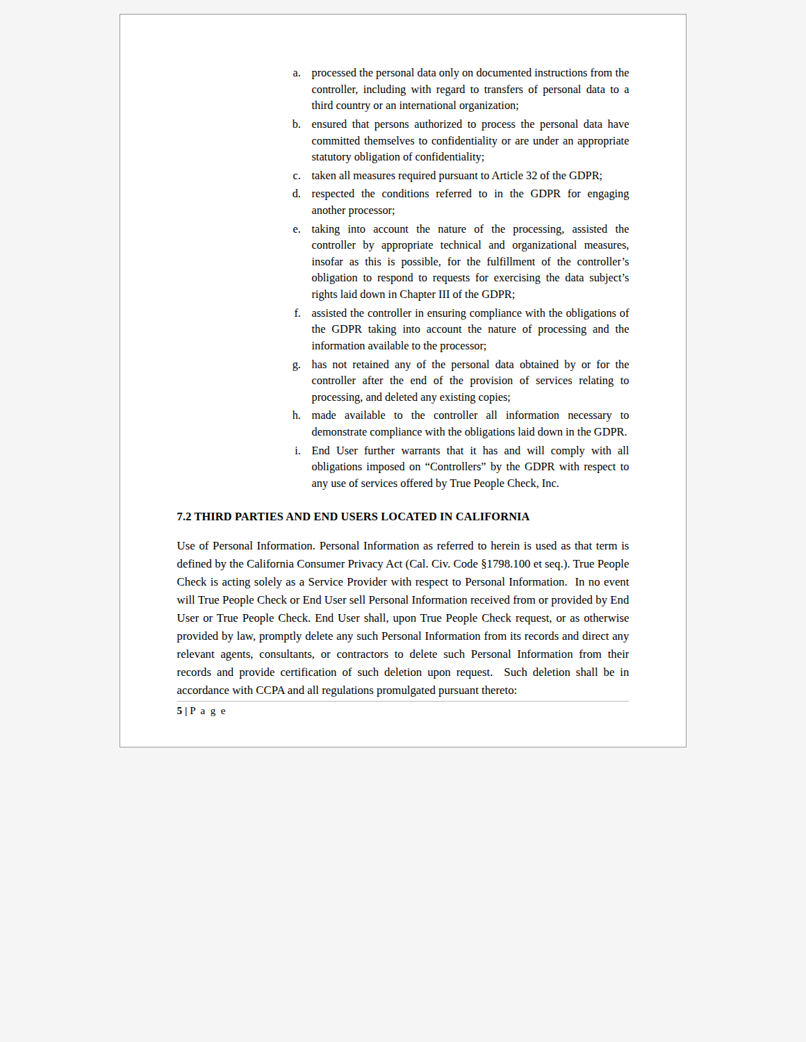processed the personal data only on documented instructions from the controller, including with regard to transfers of personal data to a third country or an international organization;
ensured that persons authorized to process the personal data have committed themselves to confidentiality or are under an appropriate statutory obligation of confidentiality;
taken all measures required pursuant to Article 32 of the GDPR;
respected the conditions referred to in the GDPR for engaging another processor;
taking into account the nature of the processing, assisted the controller by appropriate technical and organizational measures, insofar as this is possible, for the fulfillment of the controller’s obligation to respond to requests for exercising the data subject’s rights laid down in Chapter III of the GDPR;
assisted the controller in ensuring compliance with the obligations of the GDPR taking into account the nature of processing and the information available to the processor;
has not retained any of the personal data obtained by or for the controller after the end of the provision of services relating to processing, and deleted any existing copies;
made available to the controller all information necessary to demonstrate compliance with the obligations laid down in the GDPR.
End User further warrants that it has and will comply with all obligations imposed on “Controllers” by the GDPR with respect to any use of services offered by True People Check, Inc.
7.2 THIRD PARTIES AND END USERS LOCATED IN CALIFORNIA
Use of Personal Information. Personal Information as referred to herein is used as that term is defined by the California Consumer Privacy Act (Cal. Civ. Code §1798.100 et seq.). True People Check is acting solely as a Service Provider with respect to Personal Information. In no event will True People Check or End User sell Personal Information received from or provided by End User or True People Check. End User shall, upon True People Check request, or as otherwise provided by law, promptly delete any such Personal Information from its records and direct any relevant agents, consultants, or contractors to delete such Personal Information from their records and provide certification of such deletion upon request. Such deletion shall be in accordance with CCPA and all regulations promulgated pursuant thereto:
5 | P a g e